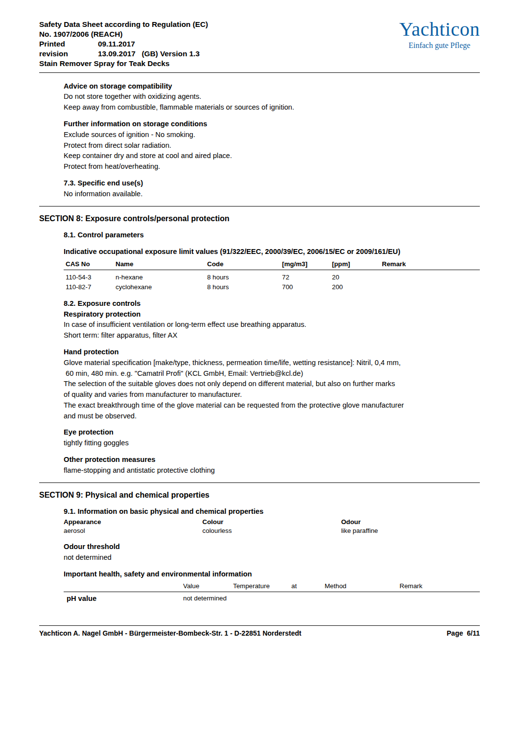Safety Data Sheet according to Regulation (EC) No. 1907/2006 (REACH) Printed09.11.2017 revision13.09.2017 (GB) Version 1.3 Stain Remover Spray for Teak Decks
Yachticon
Einfach gute Pflege
Advice on storage compatibility
Do not store together with oxidizing agents.
Keep away from combustible, flammable materials or sources of ignition.
Further information on storage conditions
Exclude sources of ignition - No smoking.
Protect from direct solar radiation.
Keep container dry and store at cool and aired place.
Protect from heat/overheating.
7.3. Specific end use(s)
No information available.
SECTION 8: Exposure controls/personal protection
8.1. Control parameters
Indicative occupational exposure limit values (91/322/EEC, 2000/39/EC, 2006/15/EC or 2009/161/EU)
| CAS No | Name | Code | [mg/m3] | [ppm] | Remark |
| --- | --- | --- | --- | --- | --- |
| 110-54-3 | n-hexane | 8 hours | 72 | 20 | |
| 110-82-7 | cyclohexane | 8 hours | 700 | 200 | |
8.2. Exposure controls
Respiratory protection
In case of insufficient ventilation or long-term effect use breathing apparatus.
Short term: filter apparatus, filter AX
Hand protection
Glove material specification [make/type, thickness, permeation time/life, wetting resistance]: Nitril, 0,4 mm,
60 min, 480 min. e.g. "Camatril Profi" (KCL GmbH, Email: Vertrieb@kcl.de)
The selection of the suitable gloves does not only depend on different material, but also on further marks
of quality and varies from manufacturer to manufacturer.
The exact breakthrough time of the glove material can be requested from the protective glove manufacturer
and must be observed.
Eye protection
tightly fitting goggles
Other protection measures
flame-stopping and antistatic protective clothing
SECTION 9: Physical and chemical properties
9.1. Information on basic physical and chemical properties
| Appearance | Colour | Odour |
| aerosol | colourless | like paraffine |
Odour threshold
not determined
Important health, safety and environmental information
| | Value | Temperature | at | Method | Remark |
| --- | --- | --- | --- | --- | --- |
| pH value | not determined | | | | |
Yachticon A. Nagel GmbH - Bürgermeister-Bombeck-Str. 1 - D-22851 Norderstedt Page 6/11